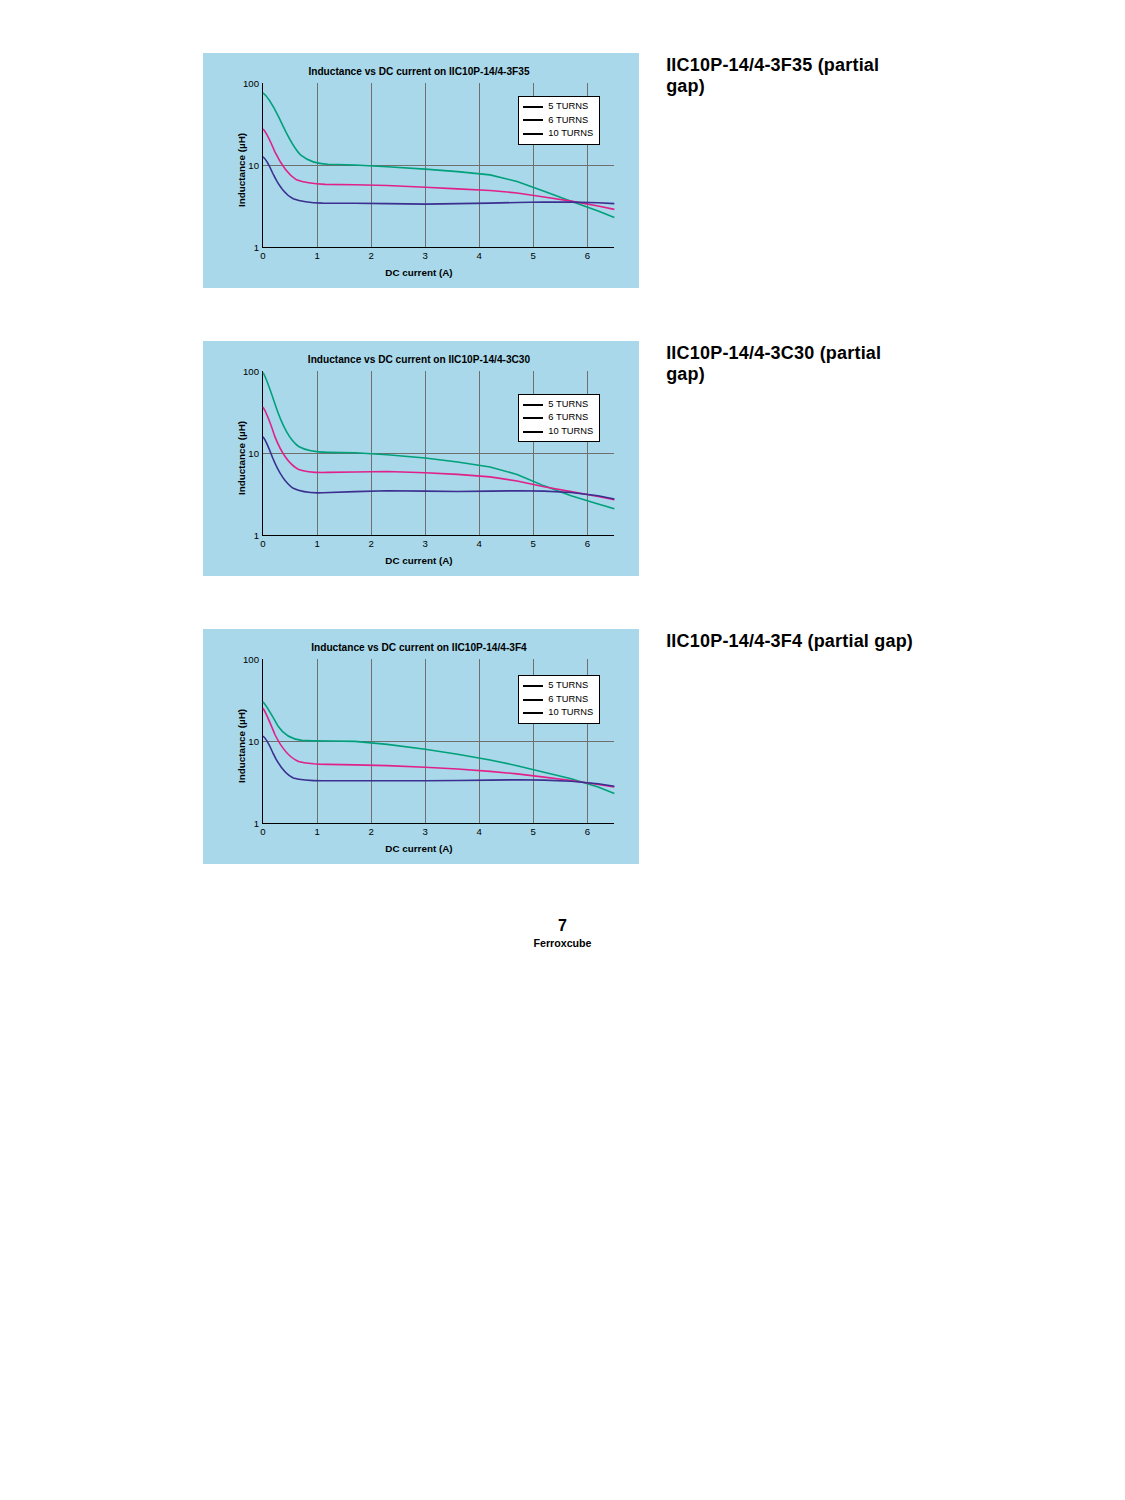Inductance vs DC current on IIC10P-14/4-3F35
Inductance (µH)
100
10
1
0
1
2
3
4
5
6
5 TURNS
6 TURNS
10 TURNS
DC current (A)
IIC10P-14/4-3F35 (partial gap)
Inductance vs DC current on IIC10P-14/4-3C30
Inductance (µH)
100
10
1
0
1
2
3
4
5
6
5 TURNS
6 TURNS
10 TURNS
DC current (A)
IIC10P-14/4-3C30 (partial gap)
Inductance vs DC current on IIC10P-14/4-3F4
Inductance (µH)
100
10
1
0
1
2
3
4
5
6
5 TURNS
6 TURNS
10 TURNS
DC current (A)
IIC10P-14/4-3F4 (partial gap)
7
Ferroxcube